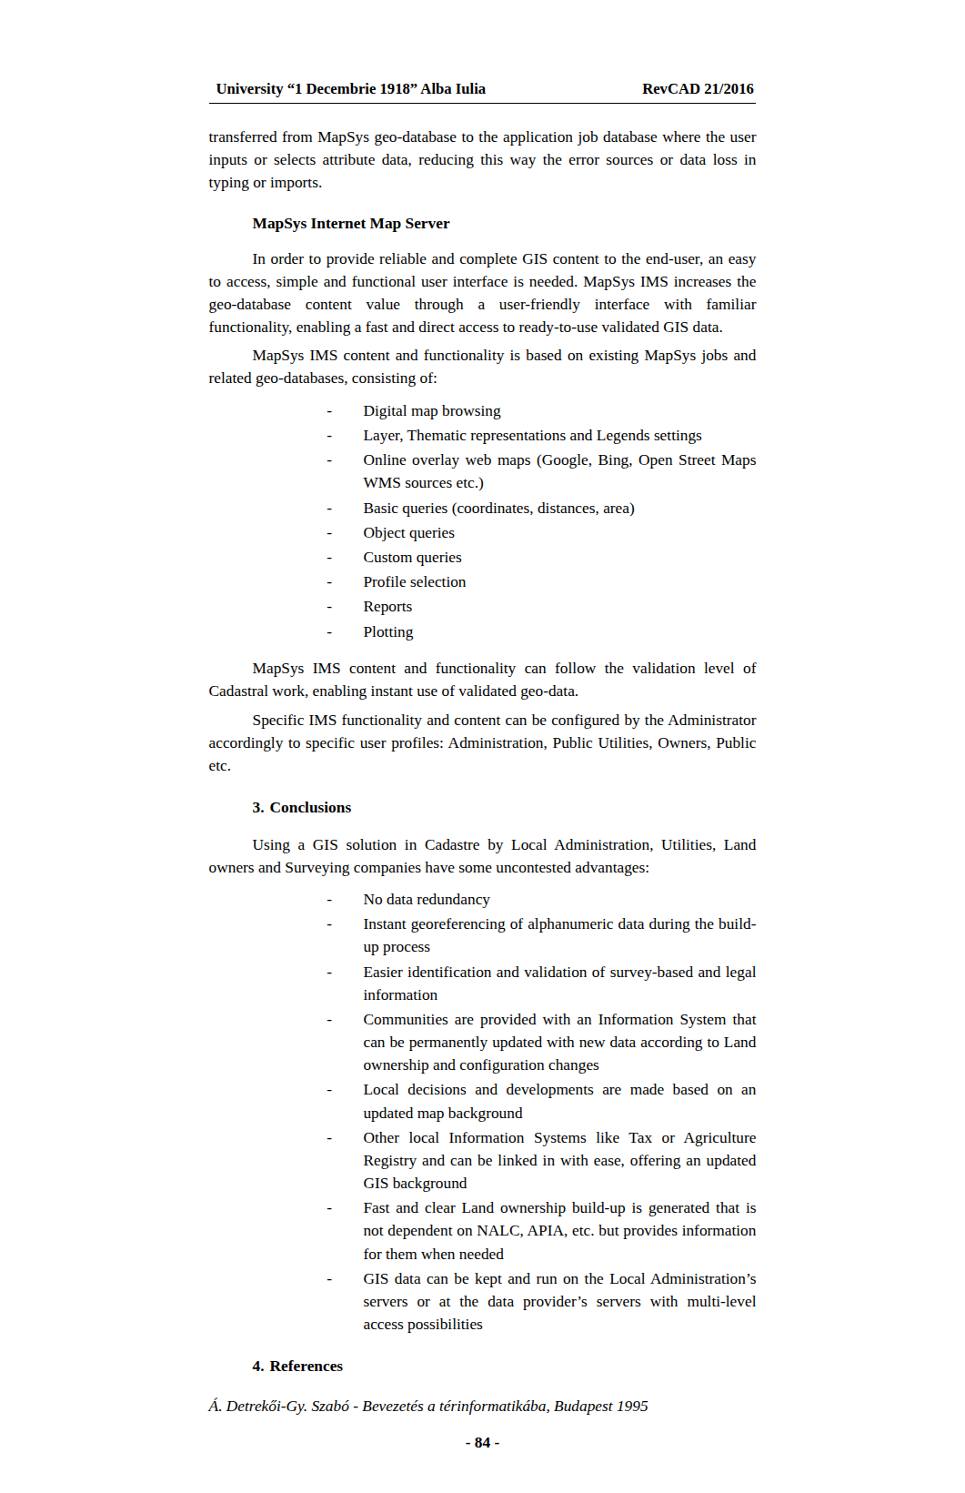University “1 Decembrie 1918” Alba Iulia RevCAD 21/2016
transferred from MapSys geo-database to the application job database where the user inputs or selects attribute data, reducing this way the error sources or data loss in typing or imports.
MapSys Internet Map Server
In order to provide reliable and complete GIS content to the end-user, an easy to access, simple and functional user interface is needed. MapSys IMS increases the geo-database content value through a user-friendly interface with familiar functionality, enabling a fast and direct access to ready-to-use validated GIS data.
MapSys IMS content and functionality is based on existing MapSys jobs and related geo-databases, consisting of:
Digital map browsing
Layer, Thematic representations and Legends settings
Online overlay web maps (Google, Bing, Open Street Maps WMS sources etc.)
Basic queries (coordinates, distances, area)
Object queries
Custom queries
Profile selection
Reports
Plotting
MapSys IMS content and functionality can follow the validation level of Cadastral work, enabling instant use of validated geo-data.
Specific IMS functionality and content can be configured by the Administrator accordingly to specific user profiles: Administration, Public Utilities, Owners, Public etc.
3. Conclusions
Using a GIS solution in Cadastre by Local Administration, Utilities, Land owners and Surveying companies have some uncontested advantages:
No data redundancy
Instant georeferencing of alphanumeric data during the build-up process
Easier identification and validation of survey-based and legal information
Communities are provided with an Information System that can be permanently updated with new data according to Land ownership and configuration changes
Local decisions and developments are made based on an updated map background
Other local Information Systems like Tax or Agriculture Registry and can be linked in with ease, offering an updated GIS background
Fast and clear Land ownership build-up is generated that is not dependent on NALC, APIA, etc. but provides information for them when needed
GIS data can be kept and run on the Local Administration’s servers or at the data provider’s servers with multi-level access possibilities
4. References
Á. Detrekői-Gy. Szabó - Bevezetés a térinformatikába, Budapest 1995
- 84 -